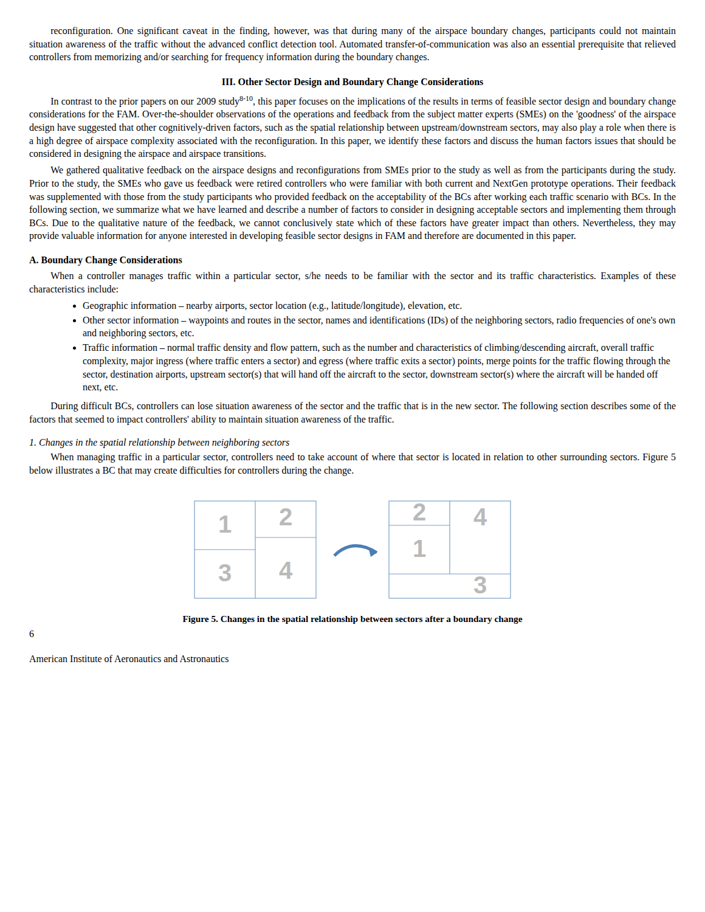reconfiguration. One significant caveat in the finding, however, was that during many of the airspace boundary changes, participants could not maintain situation awareness of the traffic without the advanced conflict detection tool. Automated transfer-of-communication was also an essential prerequisite that relieved controllers from memorizing and/or searching for frequency information during the boundary changes.
III. Other Sector Design and Boundary Change Considerations
In contrast to the prior papers on our 2009 study8-10, this paper focuses on the implications of the results in terms of feasible sector design and boundary change considerations for the FAM. Over-the-shoulder observations of the operations and feedback from the subject matter experts (SMEs) on the 'goodness' of the airspace design have suggested that other cognitively-driven factors, such as the spatial relationship between upstream/downstream sectors, may also play a role when there is a high degree of airspace complexity associated with the reconfiguration. In this paper, we identify these factors and discuss the human factors issues that should be considered in designing the airspace and airspace transitions.
We gathered qualitative feedback on the airspace designs and reconfigurations from SMEs prior to the study as well as from the participants during the study. Prior to the study, the SMEs who gave us feedback were retired controllers who were familiar with both current and NextGen prototype operations. Their feedback was supplemented with those from the study participants who provided feedback on the acceptability of the BCs after working each traffic scenario with BCs. In the following section, we summarize what we have learned and describe a number of factors to consider in designing acceptable sectors and implementing them through BCs. Due to the qualitative nature of the feedback, we cannot conclusively state which of these factors have greater impact than others. Nevertheless, they may provide valuable information for anyone interested in developing feasible sector designs in FAM and therefore are documented in this paper.
A. Boundary Change Considerations
When a controller manages traffic within a particular sector, s/he needs to be familiar with the sector and its traffic characteristics. Examples of these characteristics include:
Geographic information – nearby airports, sector location (e.g., latitude/longitude), elevation, etc.
Other sector information – waypoints and routes in the sector, names and identifications (IDs) of the neighboring sectors, radio frequencies of one's own and neighboring sectors, etc.
Traffic information – normal traffic density and flow pattern, such as the number and characteristics of climbing/descending aircraft, overall traffic complexity, major ingress (where traffic enters a sector) and egress (where traffic exits a sector) points, merge points for the traffic flowing through the sector, destination airports, upstream sector(s) that will hand off the aircraft to the sector, downstream sector(s) where the aircraft will be handed off next, etc.
During difficult BCs, controllers can lose situation awareness of the sector and the traffic that is in the new sector. The following section describes some of the factors that seemed to impact controllers' ability to maintain situation awareness of the traffic.
1. Changes in the spatial relationship between neighboring sectors
When managing traffic in a particular sector, controllers need to take account of where that sector is located in relation to other surrounding sectors. Figure 5 below illustrates a BC that may create difficulties for controllers during the change.
1 2 3 4 2 4 1 3
Figure 5. Changes in the spatial relationship between sectors after a boundary change
6
American Institute of Aeronautics and Astronautics